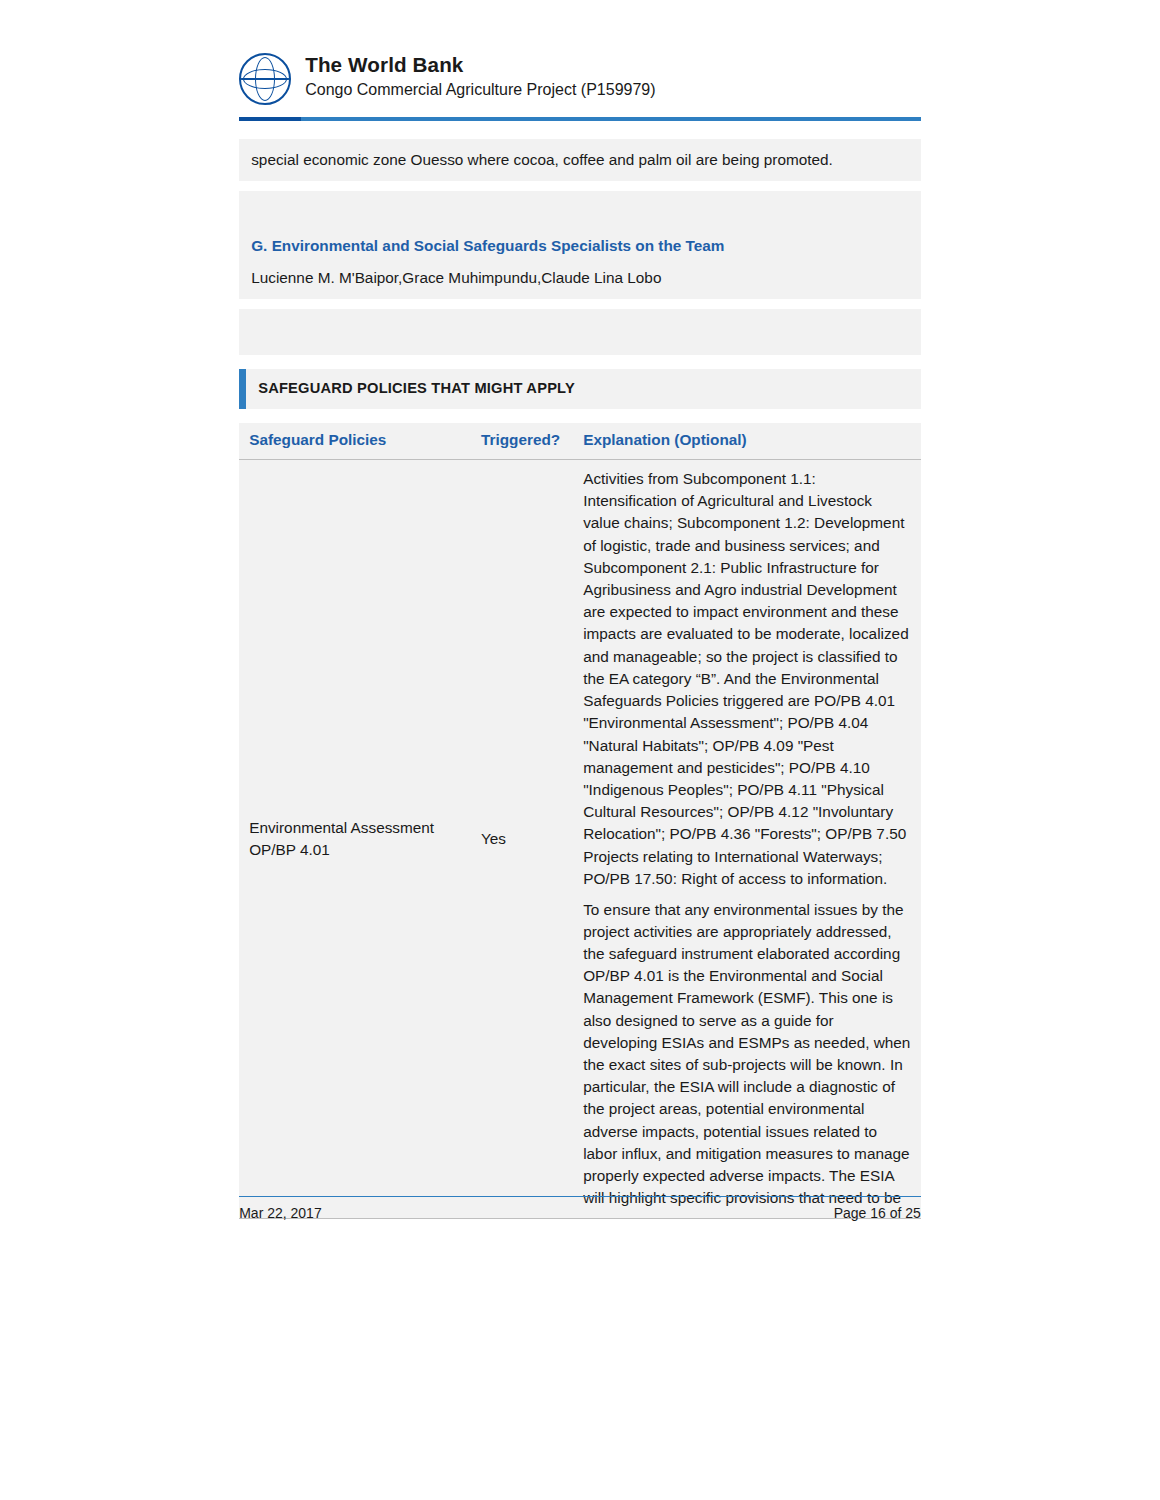The World Bank
Congo Commercial Agriculture Project (P159979)
special economic zone Ouesso where cocoa, coffee and palm oil are being promoted.
G. Environmental and Social Safeguards Specialists on the Team
Lucienne M. M'Baipor,Grace Muhimpundu,Claude Lina Lobo
SAFEGUARD POLICIES THAT MIGHT APPLY
| Safeguard Policies | Triggered? | Explanation (Optional) |
| --- | --- | --- |
| Environmental Assessment OP/BP 4.01 | Yes | Activities from Subcomponent 1.1: Intensification of Agricultural and Livestock value chains; Subcomponent 1.2: Development of logistic, trade and business services; and Subcomponent 2.1: Public Infrastructure for Agribusiness and Agro industrial Development are expected to impact environment and these impacts are evaluated to be moderate, localized and manageable; so the project is classified to the EA category “B”. And the Environmental Safeguards Policies triggered are PO/PB 4.01 "Environmental Assessment"; PO/PB 4.04 "Natural Habitats"; OP/PB 4.09 "Pest management and pesticides"; PO/PB 4.10 "Indigenous Peoples"; PO/PB 4.11 "Physical Cultural Resources"; OP/PB 4.12 "Involuntary Relocation"; PO/PB 4.36 "Forests"; OP/PB 7.50 Projects relating to International Waterways; PO/PB 17.50: Right of access to information. To ensure that any environmental issues by the project activities are appropriately addressed, the safeguard instrument elaborated according OP/BP 4.01 is the Environmental and Social Management Framework (ESMF). This one is also designed to serve as a guide for developing ESIAs and ESMPs as needed, when the exact sites of sub-projects will be known. In particular, the ESIA will include a diagnostic of the project areas, potential environmental adverse impacts, potential issues related to labor influx, and mitigation measures to manage properly expected adverse impacts. The ESIA will highlight specific provisions that need to be |
Mar 22, 2017 Page 16 of 25